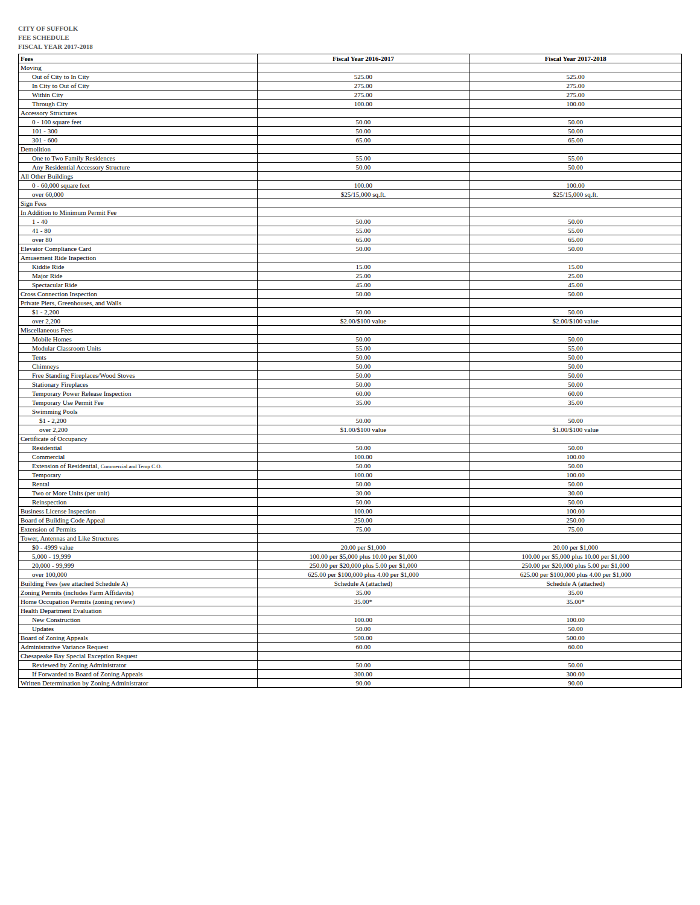CITY OF SUFFOLK
FEE SCHEDULE
FISCAL YEAR 2017-2018
| Fees | Fiscal Year 2016-2017 | Fiscal Year 2017-2018 |
| --- | --- | --- |
| Moving | | |
| Out of City to In City | 525.00 | 525.00 |
| In City to Out of City | 275.00 | 275.00 |
| Within City | 275.00 | 275.00 |
| Through City | 100.00 | 100.00 |
| Accessory Structures | | |
| 0 - 100 square feet | 50.00 | 50.00 |
| 101 - 300 | 50.00 | 50.00 |
| 301 - 600 | 65.00 | 65.00 |
| Demolition | | |
| One to Two Family Residences | 55.00 | 55.00 |
| Any Residential Accessory Structure | 50.00 | 50.00 |
| All Other Buildings | | |
| 0 - 60,000 square feet | 100.00 | 100.00 |
| over 60,000 | $25/15,000 sq.ft. | $25/15,000 sq.ft. |
| Sign Fees | | |
| In Addition to Minimum Permit Fee | | |
| 1 - 40 | 50.00 | 50.00 |
| 41 - 80 | 55.00 | 55.00 |
| over 80 | 65.00 | 65.00 |
| Elevator Compliance Card | 50.00 | 50.00 |
| Amusement Ride Inspection | | |
| Kiddie Ride | 15.00 | 15.00 |
| Major Ride | 25.00 | 25.00 |
| Spectacular Ride | 45.00 | 45.00 |
| Cross Connection Inspection | 50.00 | 50.00 |
| Private Piers, Greenhouses, and Walls | | |
| $1 - 2,200 | 50.00 | 50.00 |
| over 2,200 | $2.00/$100 value | $2.00/$100 value |
| Miscellaneous Fees | | |
| Mobile Homes | 50.00 | 50.00 |
| Modular Classroom Units | 55.00 | 55.00 |
| Tents | 50.00 | 50.00 |
| Chimneys | 50.00 | 50.00 |
| Free Standing Fireplaces/Wood Stoves | 50.00 | 50.00 |
| Stationary Fireplaces | 50.00 | 50.00 |
| Temporary Power Release Inspection | 60.00 | 60.00 |
| Temporary Use Permit Fee | 35.00 | 35.00 |
| Swimming Pools | | |
| $1 - 2,200 | 50.00 | 50.00 |
| over 2,200 | $1.00/$100 value | $1.00/$100 value |
| Certificate of Occupancy | | |
| Residential | 50.00 | 50.00 |
| Commercial | 100.00 | 100.00 |
| Extension of Residential, Commercial and Temp C.O. | 50.00 | 50.00 |
| Temporary | 100.00 | 100.00 |
| Rental | 50.00 | 50.00 |
| Two or More Units (per unit) | 30.00 | 30.00 |
| Reinspection | 50.00 | 50.00 |
| Business License Inspection | 100.00 | 100.00 |
| Board of Building Code Appeal | 250.00 | 250.00 |
| Extension of Permits | 75.00 | 75.00 |
| Tower, Antennas and Like Structures | | |
| $0 - 4999 value | 20.00 per $1,000 | 20.00 per $1,000 |
| 5,000 - 19,999 | 100.00 per $5,000 plus 10.00 per $1,000 | 100.00 per $5,000 plus 10.00 per $1,000 |
| 20,000 - 99,999 | 250.00 per $20,000 plus 5.00 per $1,000 | 250.00 per $20,000 plus 5.00 per $1,000 |
| over 100,000 | 625.00 per $100,000 plus 4.00 per $1,000 | 625.00 per $100,000 plus 4.00 per $1,000 |
| Building Fees (see attached Schedule A) | Schedule A (attached) | Schedule A (attached) |
| Zoning Permits (includes Farm Affidavits) | 35.00 | 35.00 |
| Home Occupation Permits (zoning review) | 35.00* | 35.00* |
| Health Department Evaluation | | |
| New Construction | 100.00 | 100.00 |
| Updates | 50.00 | 50.00 |
| Board of Zoning Appeals | 500.00 | 500.00 |
| Administrative Variance Request | 60.00 | 60.00 |
| Chesapeake Bay Special Exception Request | | |
| Reviewed by Zoning Administrator | 50.00 | 50.00 |
| If Forwarded to Board of Zoning Appeals | 300.00 | 300.00 |
| Written Determination by Zoning Administrator | 90.00 | 90.00 |